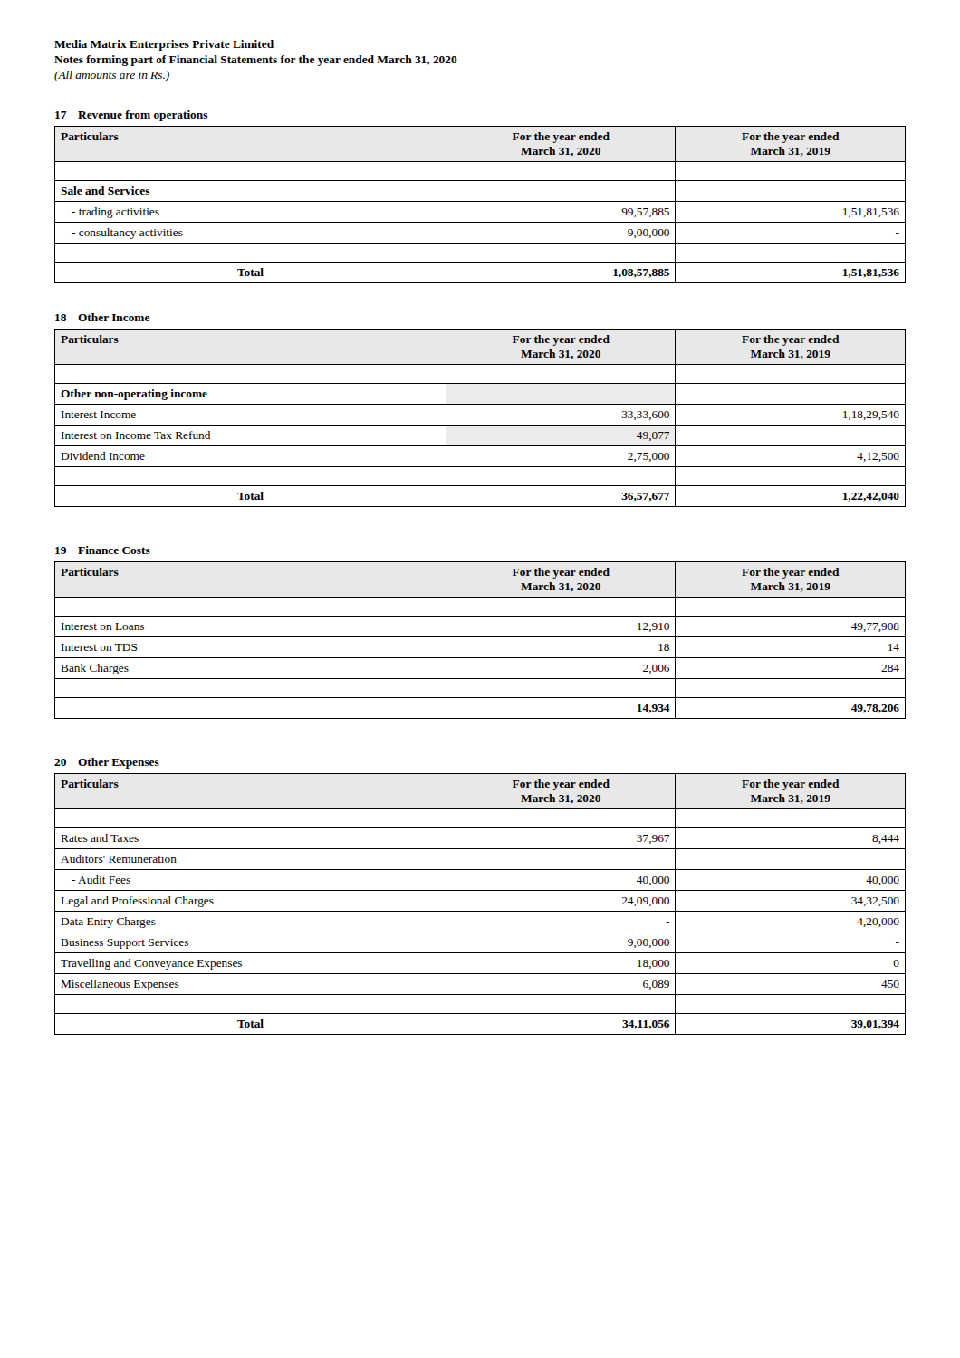Media Matrix Enterprises Private Limited
Notes forming part of Financial Statements for the year ended March 31, 2020
(All amounts are in Rs.)
17 Revenue from operations
| Particulars | For the year ended March 31, 2020 | For the year ended March 31, 2019 |
| --- | --- | --- |
| Sale and Services | | |
| - trading activities | 99,57,885 | 1,51,81,536 |
| - consultancy activities | 9,00,000 | - |
| Total | 1,08,57,885 | 1,51,81,536 |
18 Other Income
| Particulars | For the year ended March 31, 2020 | For the year ended March 31, 2019 |
| --- | --- | --- |
| Other non-operating income | | |
| Interest Income | 33,33,600 | 1,18,29,540 |
| Interest on Income Tax Refund | 49,077 | |
| Dividend Income | 2,75,000 | 4,12,500 |
| Total | 36,57,677 | 1,22,42,040 |
19 Finance Costs
| Particulars | For the year ended March 31, 2020 | For the year ended March 31, 2019 |
| --- | --- | --- |
| Interest on Loans | 12,910 | 49,77,908 |
| Interest on TDS | 18 | 14 |
| Bank Charges | 2,006 | 284 |
| | 14,934 | 49,78,206 |
20 Other Expenses
| Particulars | For the year ended March 31, 2020 | For the year ended March 31, 2019 |
| --- | --- | --- |
| Rates and Taxes | 37,967 | 8,444 |
| Auditors' Remuneration | | |
| - Audit Fees | 40,000 | 40,000 |
| Legal and Professional Charges | 24,09,000 | 34,32,500 |
| Data Entry Charges | - | 4,20,000 |
| Business Support Services | 9,00,000 | - |
| Travelling and Conveyance Expenses | 18,000 | 0 |
| Miscellaneous Expenses | 6,089 | 450 |
| Total | 34,11,056 | 39,01,394 |